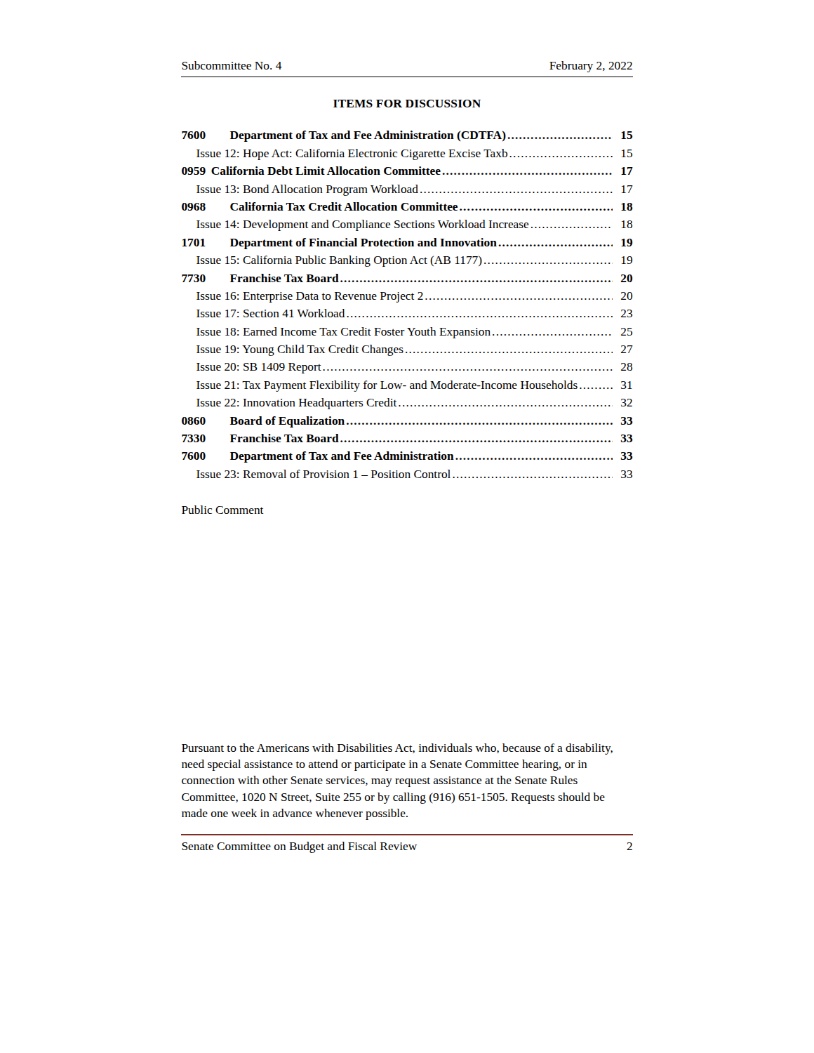Subcommittee No. 4 February 2, 2022
ITEMS FOR DISCUSSION
7600 Department of Tax and Fee Administration (CDTFA) ........................................................................................................................... 15
Issue 12: Hope Act: California Electronic Cigarette Excise Taxb ........................................................................................................................... 15
0959 California Debt Limit Allocation Committee ........................................................................................................................... 17
Issue 13: Bond Allocation Program Workload ........................................................................................................................... 17
0968 California Tax Credit Allocation Committee ........................................................................................................................... 18
Issue 14: Development and Compliance Sections Workload Increase ........................................................................................................................... 18
1701 Department of Financial Protection and Innovation ........................................................................................................................... 19
Issue 15: California Public Banking Option Act (AB 1177) ........................................................................................................................... 19
7730 Franchise Tax Board ........................................................................................................................... 20
Issue 16: Enterprise Data to Revenue Project 2 ........................................................................................................................... 20
Issue 17: Section 41 Workload ........................................................................................................................... 23
Issue 18: Earned Income Tax Credit Foster Youth Expansion ........................................................................................................................... 25
Issue 19: Young Child Tax Credit Changes ........................................................................................................................... 27
Issue 20: SB 1409 Report ........................................................................................................................... 28
Issue 21: Tax Payment Flexibility for Low- and Moderate-Income Households ........................................................................................................................... 31
Issue 22: Innovation Headquarters Credit ........................................................................................................................... 32
0860 Board of Equalization ........................................................................................................................... 33
7330 Franchise Tax Board ........................................................................................................................... 33
7600 Department of Tax and Fee Administration ........................................................................................................................... 33
Issue 23: Removal of Provision 1 – Position Control ........................................................................................................................... 33
Public Comment
Pursuant to the Americans with Disabilities Act, individuals who, because of a disability, need special assistance to attend or participate in a Senate Committee hearing, or in connection with other Senate services, may request assistance at the Senate Rules Committee, 1020 N Street, Suite 255 or by calling (916) 651-1505. Requests should be made one week in advance whenever possible.
Senate Committee on Budget and Fiscal Review 2